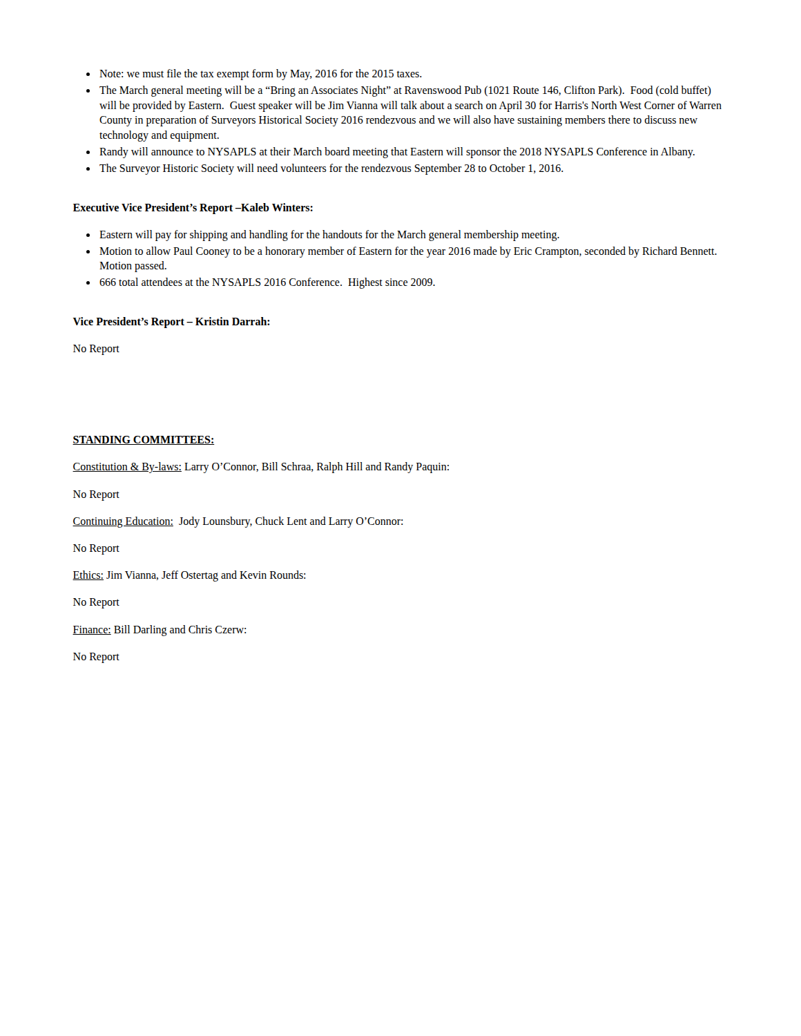Note: we must file the tax exempt form by May, 2016 for the 2015 taxes.
The March general meeting will be a “Bring an Associates Night” at Ravenswood Pub (1021 Route 146, Clifton Park). Food (cold buffet) will be provided by Eastern. Guest speaker will be Jim Vianna will talk about a search on April 30 for Harris's North West Corner of Warren County in preparation of Surveyors Historical Society 2016 rendezvous and we will also have sustaining members there to discuss new technology and equipment.
Randy will announce to NYSAPLS at their March board meeting that Eastern will sponsor the 2018 NYSAPLS Conference in Albany.
The Surveyor Historic Society will need volunteers for the rendezvous September 28 to October 1, 2016.
Executive Vice President’s Report –Kaleb Winters:
Eastern will pay for shipping and handling for the handouts for the March general membership meeting.
Motion to allow Paul Cooney to be a honorary member of Eastern for the year 2016 made by Eric Crampton, seconded by Richard Bennett. Motion passed.
666 total attendees at the NYSAPLS 2016 Conference. Highest since 2009.
Vice President’s Report – Kristin Darrah:
No Report
STANDING COMMITTEES:
Constitution & By-laws: Larry O’Connor, Bill Schraa, Ralph Hill and Randy Paquin:
No Report
Continuing Education: Jody Lounsbury, Chuck Lent and Larry O’Connor:
No Report
Ethics: Jim Vianna, Jeff Ostertag and Kevin Rounds:
No Report
Finance: Bill Darling and Chris Czerw:
No Report